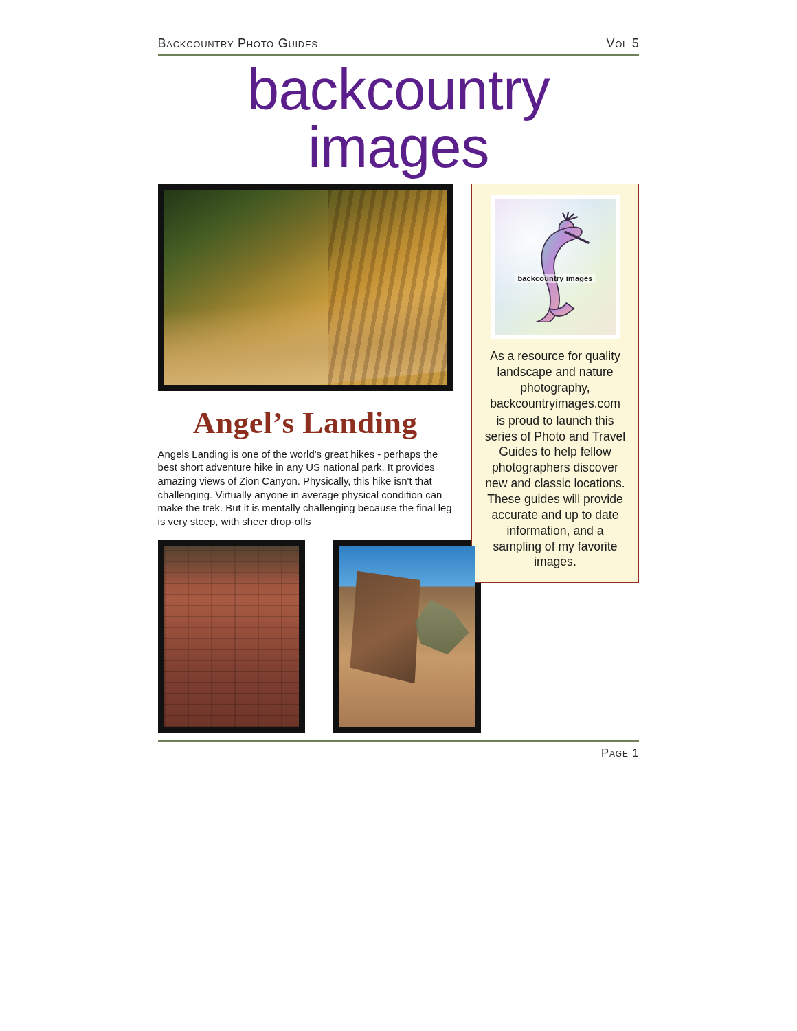Backcountry Photo Guides Vol 5
backcountry images
Angel’s Landing
Angels Landing is one of the world's great hikes - perhaps the best short adventure hike in any US national park. It provides amazing views of Zion Canyon. Physically, this hike isn't that challenging. Virtually anyone in average physical condition can make the trek. But it is mentally challenging because the final leg is very steep, with sheer drop-offs
backcountry images
As a resource for quality landscape and nature photography, backcountryimages.com
is proud to launch this series of Photo and Travel Guides to help fellow photographers discover new and classic locations. These guides will provide accurate and up to date information, and a sampling of my favorite images.
Page 1